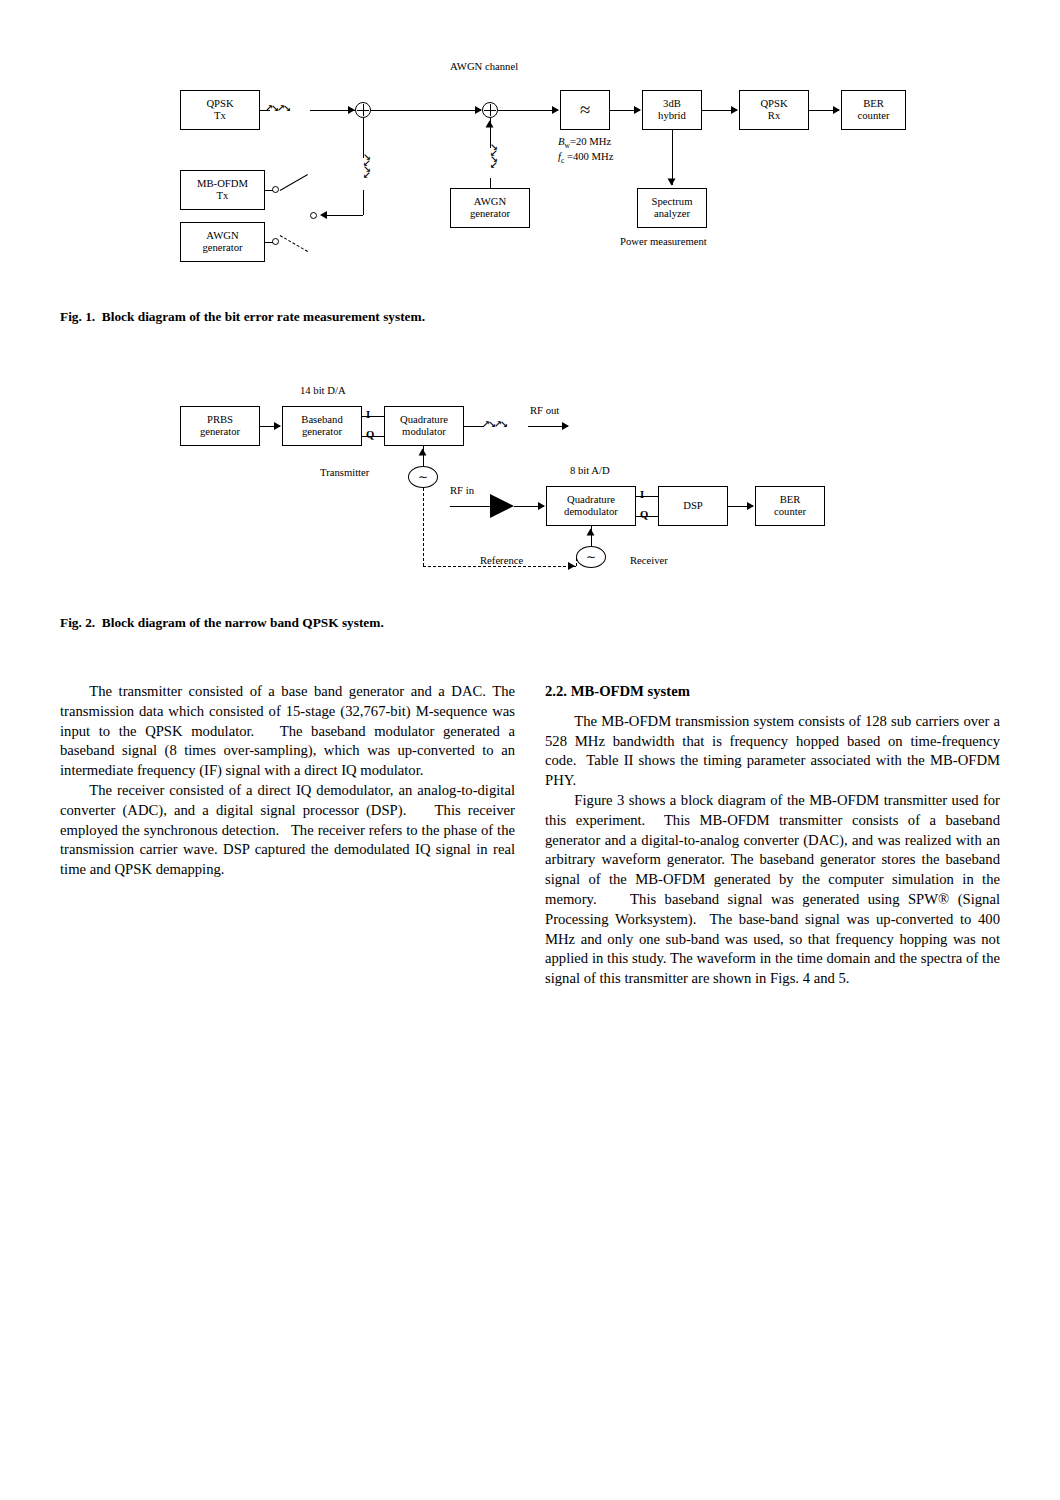AWGN channel
QPSK
Tx
↗↘↗↘
≈
Bw=20 MHz
fc =400 MHz
3dB
hybrid
QPSK
Rx
BER
counter
Spectrum
analyzer
Power measurement
↗↘↗↘
MB-OFDM
Tx
AWGN
generator
↗↘↗↘
AWGN
generator
Fig. 1. Block diagram of the bit error rate measurement system.
PRBS
generator
14 bit D/A
Baseband
generator
I
Q
Quadrature
modulator
↗↘↗↘
RF out
Transmitter
∼
RF in
8 bit A/D
Quadrature
demodulator
I
Q
DSP
BER
counter
∼
Reference
Receiver
Fig. 2. Block diagram of the narrow band QPSK system.
The transmitter consisted of a base band generator and a DAC. The transmission data which consisted of 15-stage (32,767-bit) M-sequence was input to the QPSK modulator. The baseband modulator generated a baseband signal (8 times over-sampling), which was up-converted to an intermediate frequency (IF) signal with a direct IQ modulator.
The receiver consisted of a direct IQ demodulator, an analog-to-digital converter (ADC), and a digital signal processor (DSP). This receiver employed the synchronous detection. The receiver refers to the phase of the transmission carrier wave. DSP captured the demodulated IQ signal in real time and QPSK demapping.
2.2. MB-OFDM system
The MB-OFDM transmission system consists of 128 sub carriers over a 528 MHz bandwidth that is frequency hopped based on time-frequency code. Table II shows the timing parameter associated with the MB-OFDM PHY.
Figure 3 shows a block diagram of the MB-OFDM transmitter used for this experiment. This MB-OFDM transmitter consists of a baseband generator and a digital-to-analog converter (DAC), and was realized with an arbitrary waveform generator. The baseband generator stores the baseband signal of the MB-OFDM generated by the computer simulation in the memory. This baseband signal was generated using SPW® (Signal Processing Worksystem). The base-band signal was up-converted to 400 MHz and only one sub-band was used, so that frequency hopping was not applied in this study. The waveform in the time domain and the spectra of the signal of this transmitter are shown in Figs. 4 and 5.